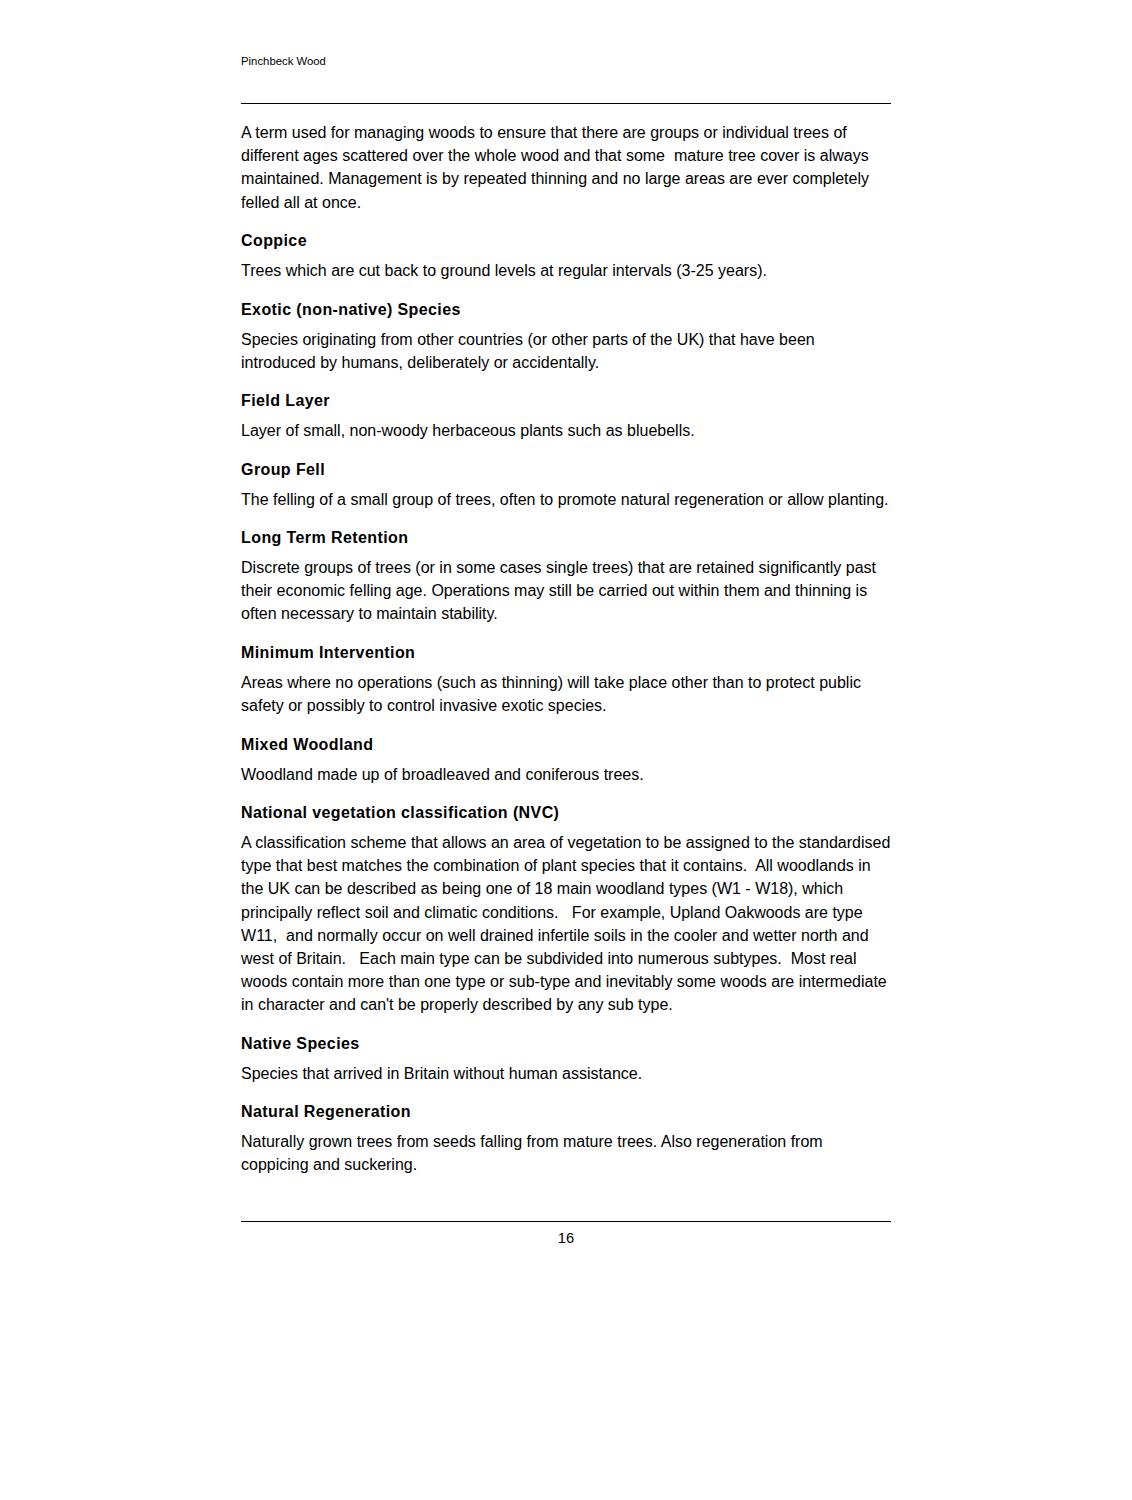Pinchbeck Wood
A term used for managing woods to ensure that there are groups or individual trees of different ages scattered over the whole wood and that some mature tree cover is always maintained. Management is by repeated thinning and no large areas are ever completely felled all at once.
Coppice
Trees which are cut back to ground levels at regular intervals (3-25 years).
Exotic (non-native) Species
Species originating from other countries (or other parts of the UK) that have been introduced by humans, deliberately or accidentally.
Field Layer
Layer of small, non-woody herbaceous plants such as bluebells.
Group Fell
The felling of a small group of trees, often to promote natural regeneration or allow planting.
Long Term Retention
Discrete groups of trees (or in some cases single trees) that are retained significantly past their economic felling age. Operations may still be carried out within them and thinning is often necessary to maintain stability.
Minimum Intervention
Areas where no operations (such as thinning) will take place other than to protect public safety or possibly to control invasive exotic species.
Mixed Woodland
Woodland made up of broadleaved and coniferous trees.
National vegetation classification (NVC)
A classification scheme that allows an area of vegetation to be assigned to the standardised type that best matches the combination of plant species that it contains. All woodlands in the UK can be described as being one of 18 main woodland types (W1 - W18), which principally reflect soil and climatic conditions. For example, Upland Oakwoods are type W11, and normally occur on well drained infertile soils in the cooler and wetter north and west of Britain. Each main type can be subdivided into numerous subtypes. Most real woods contain more than one type or sub-type and inevitably some woods are intermediate in character and can't be properly described by any sub type.
Native Species
Species that arrived in Britain without human assistance.
Natural Regeneration
Naturally grown trees from seeds falling from mature trees. Also regeneration from coppicing and suckering.
16